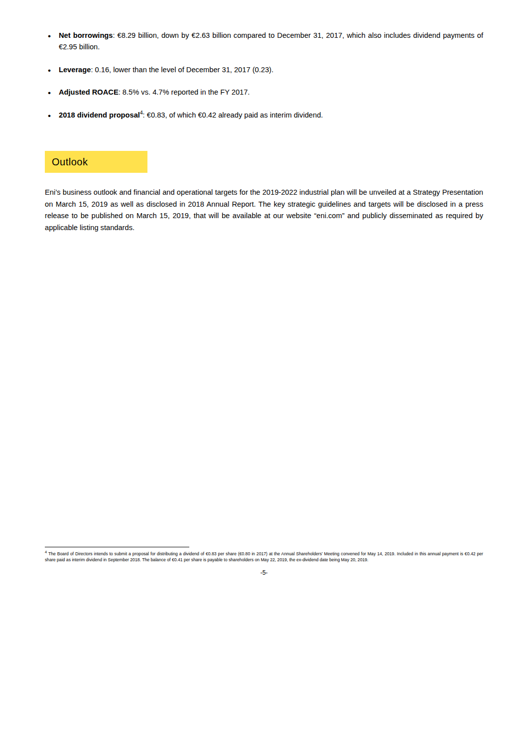Net borrowings: €8.29 billion, down by €2.63 billion compared to December 31, 2017, which also includes dividend payments of €2.95 billion.
Leverage: 0.16, lower than the level of December 31, 2017 (0.23).
Adjusted ROACE: 8.5% vs. 4.7% reported in the FY 2017.
2018 dividend proposal4: €0.83, of which €0.42 already paid as interim dividend.
Outlook
Eni’s business outlook and financial and operational targets for the 2019-2022 industrial plan will be unveiled at a Strategy Presentation on March 15, 2019 as well as disclosed in 2018 Annual Report. The key strategic guidelines and targets will be disclosed in a press release to be published on March 15, 2019, that will be available at our website “eni.com” and publicly disseminated as required by applicable listing standards.
4 The Board of Directors intends to submit a proposal for distributing a dividend of €0.83 per share (€0.80 in 2017) at the Annual Shareholders’ Meeting convened for May 14, 2019. Included in this annual payment is €0.42 per share paid as interim dividend in September 2018. The balance of €0.41 per share is payable to shareholders on May 22, 2019, the ex-dividend date being May 20, 2019.
-5-